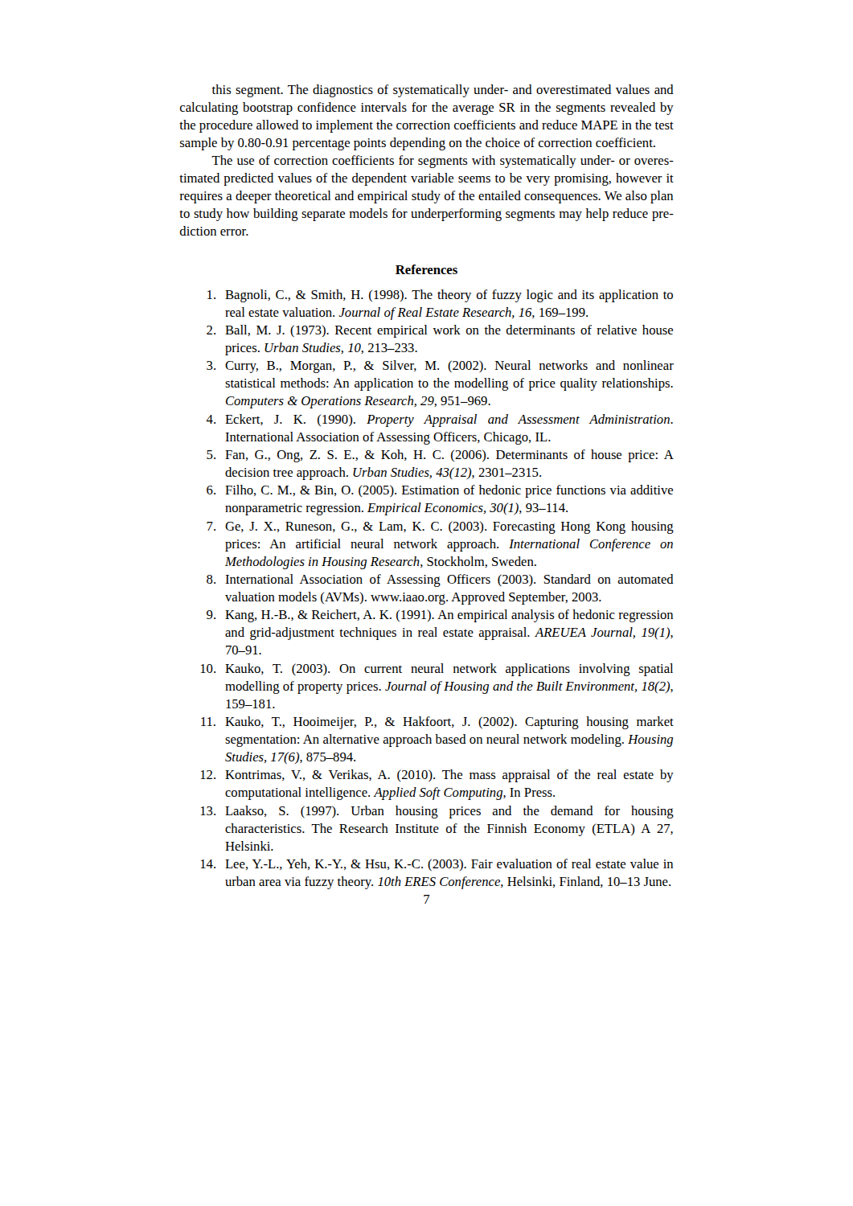this segment. The diagnostics of systematically under- and overestimated values and calculating bootstrap confidence intervals for the average SR in the segments revealed by the procedure allowed to implement the correction coefficients and reduce MAPE in the test sample by 0.80-0.91 percentage points depending on the choice of correction coefficient.
The use of correction coefficients for segments with systematically under- or overestimated predicted values of the dependent variable seems to be very promising, however it requires a deeper theoretical and empirical study of the entailed consequences. We also plan to study how building separate models for underperforming segments may help reduce prediction error.
References
Bagnoli, C., & Smith, H. (1998). The theory of fuzzy logic and its application to real estate valuation. Journal of Real Estate Research, 16, 169–199.
Ball, M. J. (1973). Recent empirical work on the determinants of relative house prices. Urban Studies, 10, 213–233.
Curry, B., Morgan, P., & Silver, M. (2002). Neural networks and nonlinear statistical methods: An application to the modelling of price quality relationships. Computers & Operations Research, 29, 951–969.
Eckert, J. K. (1990). Property Appraisal and Assessment Administration. International Association of Assessing Officers, Chicago, IL.
Fan, G., Ong, Z. S. E., & Koh, H. C. (2006). Determinants of house price: A decision tree approach. Urban Studies, 43(12), 2301–2315.
Filho, C. M., & Bin, O. (2005). Estimation of hedonic price functions via additive nonparametric regression. Empirical Economics, 30(1), 93–114.
Ge, J. X., Runeson, G., & Lam, K. C. (2003). Forecasting Hong Kong housing prices: An artificial neural network approach. International Conference on Methodologies in Housing Research, Stockholm, Sweden.
International Association of Assessing Officers (2003). Standard on automated valuation models (AVMs). www.iaao.org. Approved September, 2003.
Kang, H.-B., & Reichert, A. K. (1991). An empirical analysis of hedonic regression and grid-adjustment techniques in real estate appraisal. AREUEA Journal, 19(1), 70–91.
Kauko, T. (2003). On current neural network applications involving spatial modelling of property prices. Journal of Housing and the Built Environment, 18(2), 159–181.
Kauko, T., Hooimeijer, P., & Hakfoort, J. (2002). Capturing housing market segmentation: An alternative approach based on neural network modeling. Housing Studies, 17(6), 875–894.
Kontrimas, V., & Verikas, A. (2010). The mass appraisal of the real estate by computational intelligence. Applied Soft Computing, In Press.
Laakso, S. (1997). Urban housing prices and the demand for housing characteristics. The Research Institute of the Finnish Economy (ETLA) A 27, Helsinki.
Lee, Y.-L., Yeh, K.-Y., & Hsu, K.-C. (2003). Fair evaluation of real estate value in urban area via fuzzy theory. 10th ERES Conference, Helsinki, Finland, 10–13 June.
7